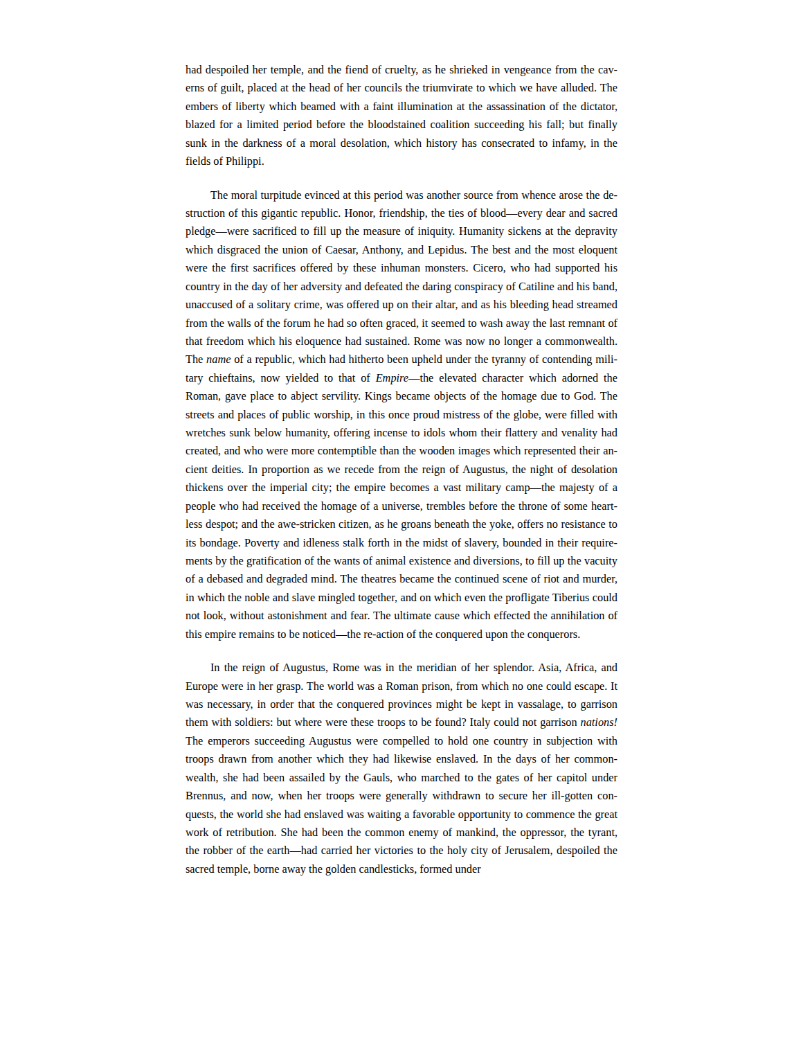had despoiled her temple, and the fiend of cruelty, as he shrieked in vengeance from the caverns of guilt, placed at the head of her councils the triumvirate to which we have alluded. The embers of liberty which beamed with a faint illumination at the assassination of the dictator, blazed for a limited period before the bloodstained coalition succeeding his fall; but finally sunk in the darkness of a moral desolation, which history has consecrated to infamy, in the fields of Philippi.
The moral turpitude evinced at this period was another source from whence arose the destruction of this gigantic republic. Honor, friendship, the ties of blood—every dear and sacred pledge—were sacrificed to fill up the measure of iniquity. Humanity sickens at the depravity which disgraced the union of Caesar, Anthony, and Lepidus. The best and the most eloquent were the first sacrifices offered by these inhuman monsters. Cicero, who had supported his country in the day of her adversity and defeated the daring conspiracy of Catiline and his band, unaccused of a solitary crime, was offered up on their altar, and as his bleeding head streamed from the walls of the forum he had so often graced, it seemed to wash away the last remnant of that freedom which his eloquence had sustained. Rome was now no longer a commonwealth. The name of a republic, which had hitherto been upheld under the tyranny of contending military chieftains, now yielded to that of Empire—the elevated character which adorned the Roman, gave place to abject servility. Kings became objects of the homage due to God. The streets and places of public worship, in this once proud mistress of the globe, were filled with wretches sunk below humanity, offering incense to idols whom their flattery and venality had created, and who were more contemptible than the wooden images which represented their ancient deities. In proportion as we recede from the reign of Augustus, the night of desolation thickens over the imperial city; the empire becomes a vast military camp—the majesty of a people who had received the homage of a universe, trembles before the throne of some heartless despot; and the awe-stricken citizen, as he groans beneath the yoke, offers no resistance to its bondage. Poverty and idleness stalk forth in the midst of slavery, bounded in their requirements by the gratification of the wants of animal existence and diversions, to fill up the vacuity of a debased and degraded mind. The theatres became the continued scene of riot and murder, in which the noble and slave mingled together, and on which even the profligate Tiberius could not look, without astonishment and fear. The ultimate cause which effected the annihilation of this empire remains to be noticed—the re-action of the conquered upon the conquerors.
In the reign of Augustus, Rome was in the meridian of her splendor. Asia, Africa, and Europe were in her grasp. The world was a Roman prison, from which no one could escape. It was necessary, in order that the conquered provinces might be kept in vassalage, to garrison them with soldiers: but where were these troops to be found? Italy could not garrison nations! The emperors succeeding Augustus were compelled to hold one country in subjection with troops drawn from another which they had likewise enslaved. In the days of her commonwealth, she had been assailed by the Gauls, who marched to the gates of her capitol under Brennus, and now, when her troops were generally withdrawn to secure her ill-gotten conquests, the world she had enslaved was waiting a favorable opportunity to commence the great work of retribution. She had been the common enemy of mankind, the oppressor, the tyrant, the robber of the earth—had carried her victories to the holy city of Jerusalem, despoiled the sacred temple, borne away the golden candlesticks, formed under